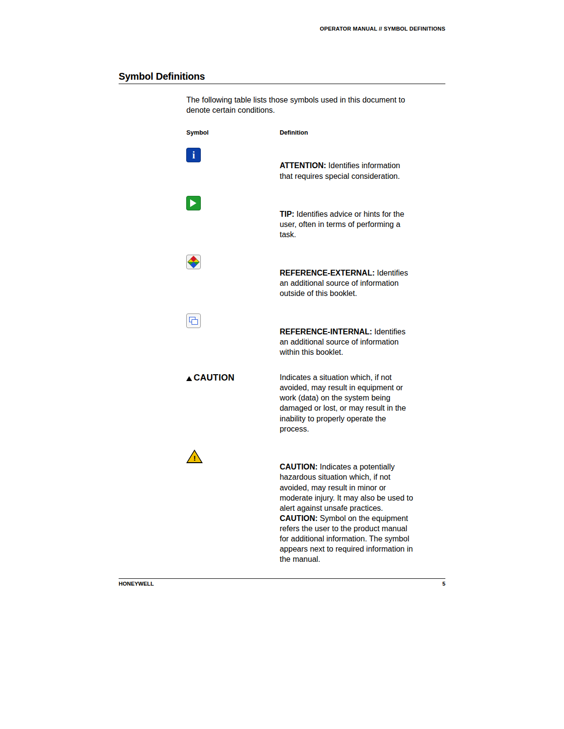OPERATOR MANUAL // SYMBOL DEFINITIONS
Symbol Definitions
The following table lists those symbols used in this document to denote certain conditions.
| Symbol | Definition |
| --- | --- |
| | ATTENTION: Identifies information that requires special consideration. |
| | TIP: Identifies advice or hints for the user, often in terms of performing a task. |
| | REFERENCE-EXTERNAL: Identifies an additional source of information outside of this booklet. |
| | REFERENCE-INTERNAL: Identifies an additional source of information within this booklet. |
| CAUTION | Indicates a situation which, if not avoided, may result in equipment or work (data) on the system being damaged or lost, or may result in the inability to properly operate the process. |
| ! | CAUTION: Indicates a potentially hazardous situation which, if not avoided, may result in minor or moderate injury. It may also be used to alert against unsafe practices. CAUTION: Symbol on the equipment refers the user to the product manual for additional information. The symbol appears next to required information in the manual. |
HONEYWELL 5